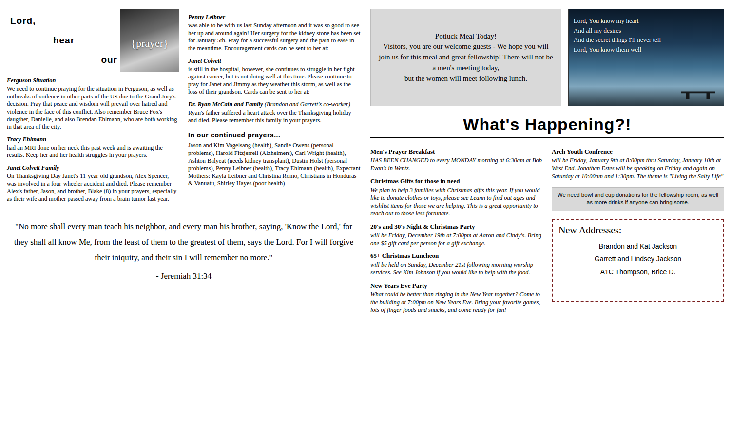Lord, hear our
Ferguson Situation
We need to continue praying for the situation in Ferguson, as well as outbreaks of voilence in other parts of the US due to the Grand Jury's decision. Pray that peace and wisdom will prevail over hatred and violence in the face of this conflict. Also remember Bruce Fox's daugther, Danielle, and also Brendan Ehlmann, who are both working in that area of the city.
Tracy Ehlmann
had an MRI done on her neck this past week and is awaiting the results. Keep her and her health struggles in your prayers.
Janet Colvett Family
On Thanksgiving Day Janet's 11-year-old grandson, Alex Spencer, was involved in a four-wheeler accident and died. Please remember Alex's father, Jason, and brother, Blake (8) in your prayers, especially as their wife and mother passed away from a brain tumor last year.
Penny Leibner
was able to be with us last Sunday afternoon and it was so good to see her up and around again! Her surgery for the kidney stone has been set for January 5th. Pray for a successful surgery and the pain to ease in the meantime. Encouragement cards can be sent to her at:
Janet Colvett
is still in the hospital, however, she continues to struggle in her fight against cancer, but is not doing well at this time. Please continue to pray for Janet and Jimmy as they weather this storm, as well as the loss of their grandson. Cards can be sent to her at:
Dr. Ryan McCain and Family (Brandon and Garrett's co-worker)
Ryan's father suffered a heart attack over the Thanksgiving holiday and died. Please remember this family in your prayers.
In our continued prayers...
Jason and Kim Vogelsang (health), Sandie Owens (personal problems), Harold Fitzjerrell (Alzheimers), Carl Wright (health), Ashton Balyeat (needs kidney transplant), Dustin Holst (personal problems), Penny Leibner (health), Tracy Ehlmann (health), Expectant Mothers: Kayla Leibner and Christina Romo, Christians in Honduras & Vanuatu, Shirley Hayes (poor health)
"No more shall every man teach his neighbor, and every man his brother, saying, 'Know the Lord,' for they shall all know Me, from the least of them to the greatest of them, says the Lord. For I will forgive their iniquity, and their sin I will remember no more." - Jeremiah 31:34
Potluck Meal Today!
Visitors, you are our welcome guests - We hope you will join us for this meal and great fellowship! There will not be a men's meeting today,
but the women will meet following lunch.
Lord, You know my heart
And all my desires
And the secret things I'll never tell
Lord, You know them well
What's Happening?!
Men's Prayer Breakfast
HAS BEEN CHANGED to every MONDAY morning at 6:30am at Bob Evan's in Wentz.
Christmas Gifts for those in need
We plan to help 3 families with Christmas gifts this year. If you would like to donate clothes or toys, please see Leann to find out ages and wishlist items for those we are helping. This is a great opportunity to reach out to those less fortunate.
20's and 30's Night & Christmas Party
will be Friday, December 19th at 7:00pm at Aaron and Cindy's. Bring one $5 gift card per person for a gift exchange.
65+ Christmas Luncheon
will be held on Sunday, December 21st following morning worship services. See Kim Johnson if you would like to help with the food.
New Years Eve Party
What could be better than ringing in the New Year together? Come to the building at 7:00pm on New Years Eve. Bring your favorite games, lots of finger foods and snacks, and come ready for fun!
Arch Youth Confrence
will be Friday, January 9th at 8:00pm thru Saturday, January 10th at West End. Jonathan Estes will be speaking on Friday and again on Saturday at 10:00am and 1:30pm. The theme is "Living the Salty Life"
We need bowl and cup donations for the fellowship room, as well as more drinks if anyone can bring some.
New Addresses:
Brandon and Kat Jackson
Garrett and Lindsey Jackson
A1C Thompson, Brice D.